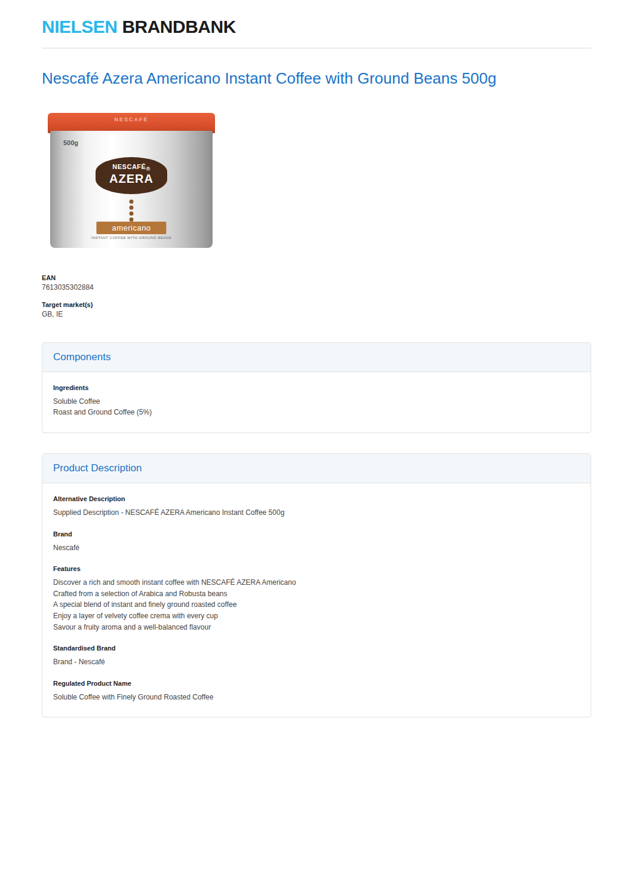NIELSEN BRANDBANK
Nescafé Azera Americano Instant Coffee with Ground Beans 500g
NESCAFÉ
500g
NESCAFÉ®
AZERA
americano
INSTANT COFFEE WITH GROUND BEANS
EAN
7613035302884
Target market(s)
GB, IE
Components
Ingredients
Soluble Coffee
Roast and Ground Coffee (5%)
Product Description
Alternative Description
Supplied Description - NESCAFÉ AZERA Americano Instant Coffee 500g
Brand
Nescafé
Features
Discover a rich and smooth instant coffee with NESCAFÉ AZERA Americano
Crafted from a selection of Arabica and Robusta beans
A special blend of instant and finely ground roasted coffee
Enjoy a layer of velvety coffee crema with every cup
Savour a fruity aroma and a well-balanced flavour
Standardised Brand
Brand - Nescafé
Regulated Product Name
Soluble Coffee with Finely Ground Roasted Coffee